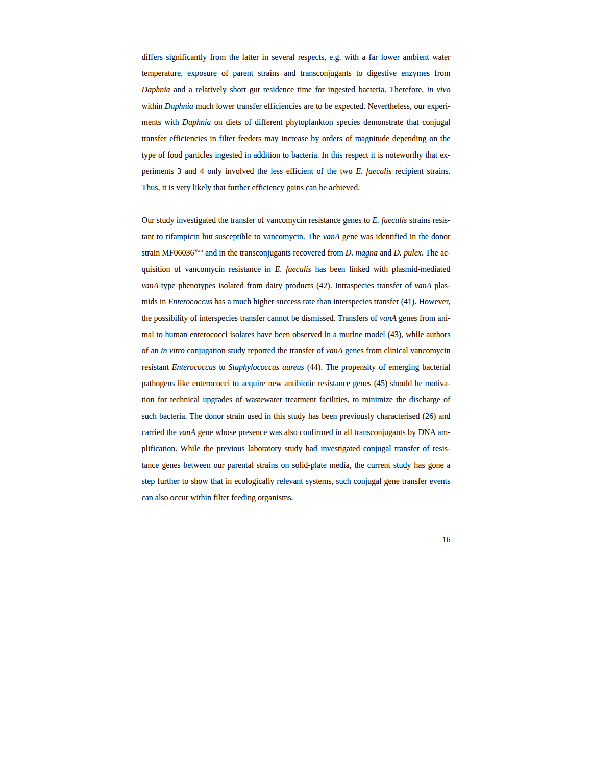differs significantly from the latter in several respects, e.g. with a far lower ambient water temperature, exposure of parent strains and transconjugants to digestive enzymes from Daphnia and a relatively short gut residence time for ingested bacteria. Therefore, in vivo within Daphnia much lower transfer efficiencies are to be expected. Nevertheless, our experiments with Daphnia on diets of different phytoplankton species demonstrate that conjugal transfer efficiencies in filter feeders may increase by orders of magnitude depending on the type of food particles ingested in addition to bacteria. In this respect it is noteworthy that experiments 3 and 4 only involved the less efficient of the two E. faecalis recipient strains. Thus, it is very likely that further efficiency gains can be achieved.
Our study investigated the transfer of vancomycin resistance genes to E. faecalis strains resistant to rifampicin but susceptible to vancomycin. The vanA gene was identified in the donor strain MF06036Van and in the transconjugants recovered from D. magna and D. pulex. The acquisition of vancomycin resistance in E. faecalis has been linked with plasmid-mediated vanA-type phenotypes isolated from dairy products (42). Intraspecies transfer of vanA plasmids in Enterococcus has a much higher success rate than interspecies transfer (41). However, the possibility of interspecies transfer cannot be dismissed. Transfers of vanA genes from animal to human enterococci isolates have been observed in a murine model (43), while authors of an in vitro conjugation study reported the transfer of vanA genes from clinical vancomycin resistant Enterococcus to Staphylococcus aureus (44). The propensity of emerging bacterial pathogens like enterococci to acquire new antibiotic resistance genes (45) should be motivation for technical upgrades of wastewater treatment facilities, to minimize the discharge of such bacteria. The donor strain used in this study has been previously characterised (26) and carried the vanA gene whose presence was also confirmed in all transconjugants by DNA amplification. While the previous laboratory study had investigated conjugal transfer of resistance genes between our parental strains on solid-plate media, the current study has gone a step further to show that in ecologically relevant systems, such conjugal gene transfer events can also occur within filter feeding organisms.
16